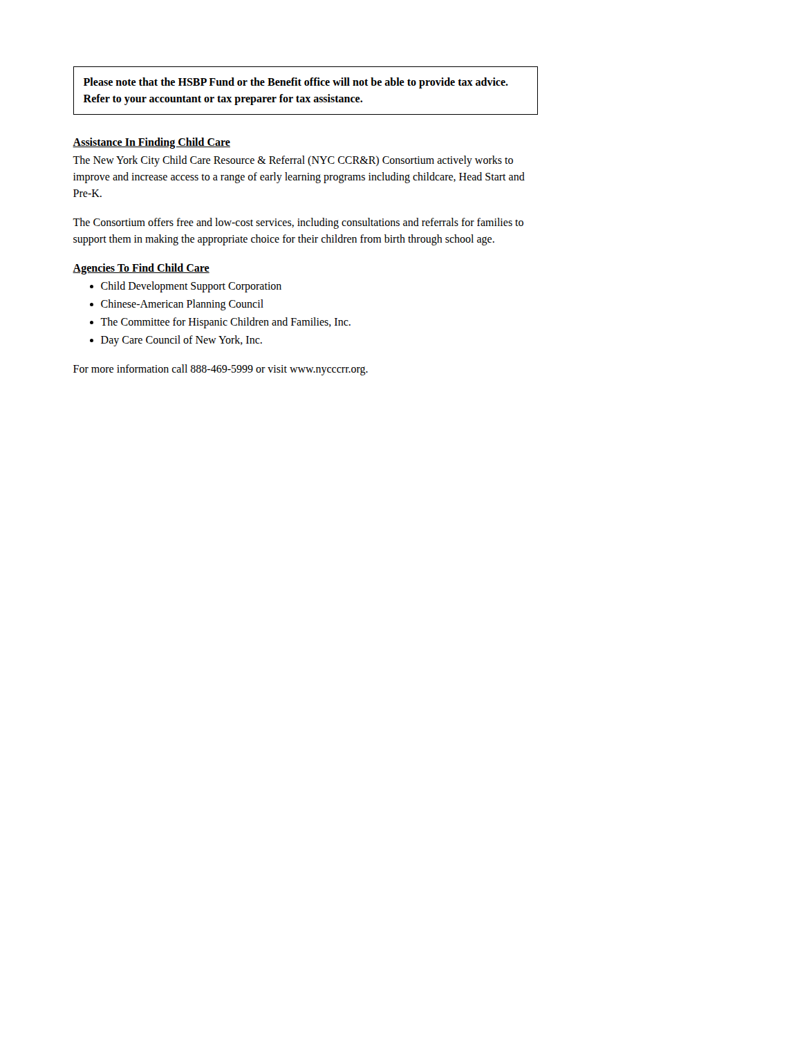Please note that the HSBP Fund or the Benefit office will not be able to provide tax advice. Refer to your accountant or tax preparer for tax assistance.
Assistance In Finding Child Care
The New York City Child Care Resource & Referral (NYC CCR&R) Consortium actively works to improve and increase access to a range of early learning programs including childcare, Head Start and Pre-K.
The Consortium offers free and low-cost services, including consultations and referrals for families to support them in making the appropriate choice for their children from birth through school age.
Agencies To Find Child Care
Child Development Support Corporation
Chinese-American Planning Council
The Committee for Hispanic Children and Families, Inc.
Day Care Council of New York, Inc.
For more information call 888-469-5999 or visit www.nycccrr.org.